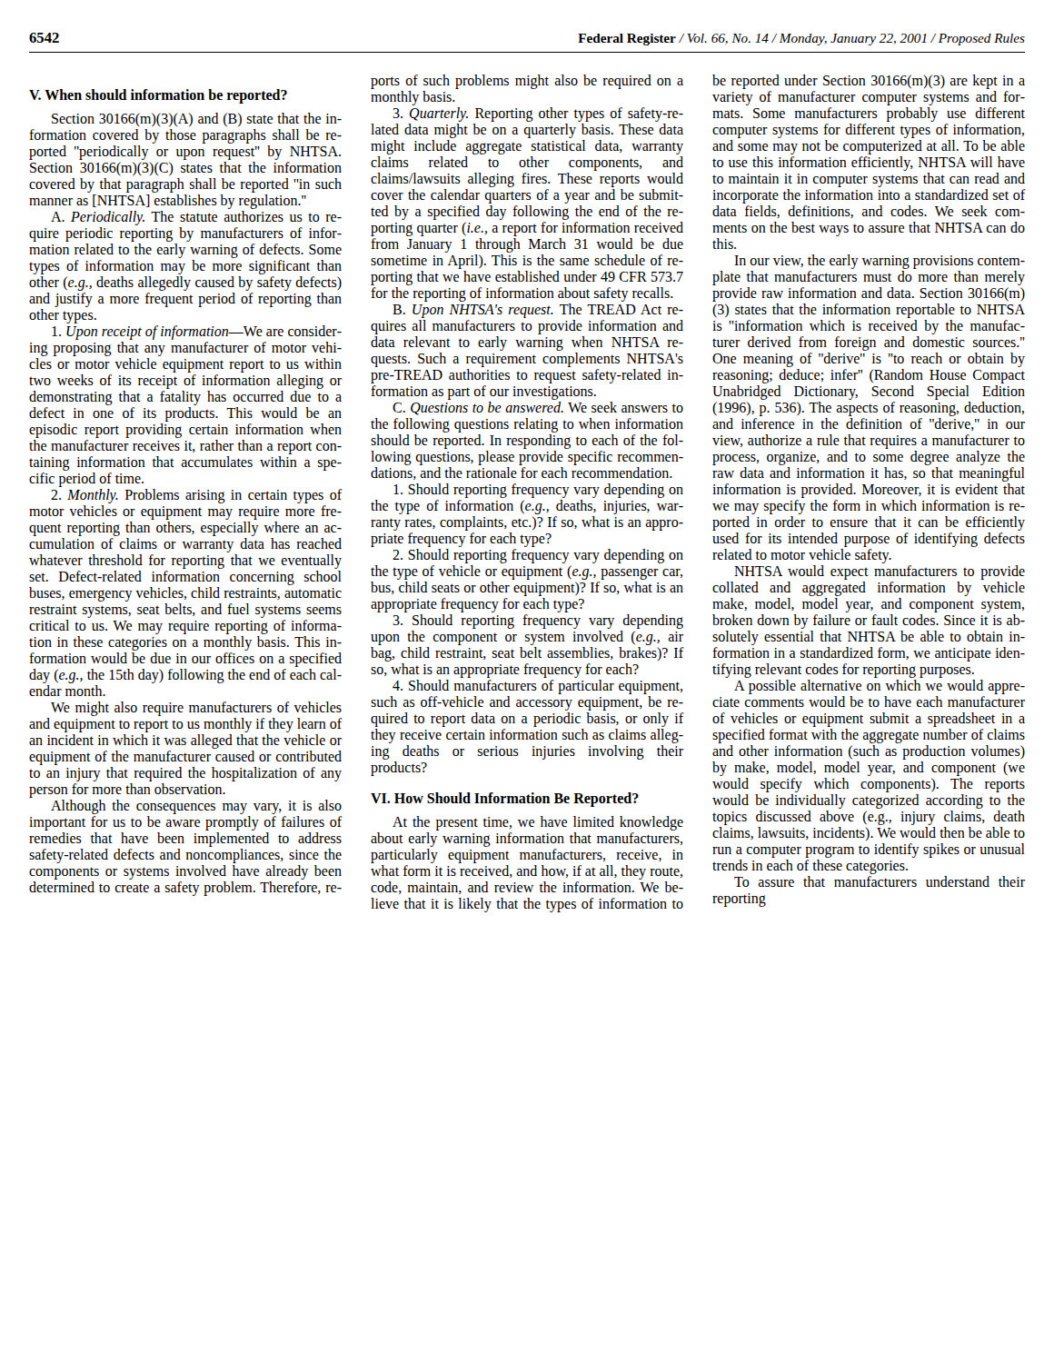6542 Federal Register / Vol. 66, No. 14 / Monday, January 22, 2001 / Proposed Rules
V. When should information be reported?
Section 30166(m)(3)(A) and (B) state that the information covered by those paragraphs shall be reported ''periodically or upon request'' by NHTSA. Section 30166(m)(3)(C) states that the information covered by that paragraph shall be reported ''in such manner as [NHTSA] establishes by regulation.''
A. Periodically. The statute authorizes us to require periodic reporting by manufacturers of information related to the early warning of defects. Some types of information may be more significant than other (e.g., deaths allegedly caused by safety defects) and justify a more frequent period of reporting than other types.
1. Upon receipt of information—We are considering proposing that any manufacturer of motor vehicles or motor vehicle equipment report to us within two weeks of its receipt of information alleging or demonstrating that a fatality has occurred due to a defect in one of its products. This would be an episodic report providing certain information when the manufacturer receives it, rather than a report containing information that accumulates within a specific period of time.
2. Monthly. Problems arising in certain types of motor vehicles or equipment may require more frequent reporting than others, especially where an accumulation of claims or warranty data has reached whatever threshold for reporting that we eventually set. Defect-related information concerning school buses, emergency vehicles, child restraints, automatic restraint systems, seat belts, and fuel systems seems critical to us. We may require reporting of information in these categories on a monthly basis. This information would be due in our offices on a specified day (e.g., the 15th day) following the end of each calendar month.
We might also require manufacturers of vehicles and equipment to report to us monthly if they learn of an incident in which it was alleged that the vehicle or equipment of the manufacturer caused or contributed to an injury that required the hospitalization of any person for more than observation.
Although the consequences may vary, it is also important for us to be aware promptly of failures of remedies that have been implemented to address safety-related defects and noncompliances, since the components or systems involved have already been determined to create a safety problem. Therefore, reports of such problems might also be required on a monthly basis.
3. Quarterly. Reporting other types of safety-related data might be on a quarterly basis. These data might include aggregate statistical data, warranty claims related to other components, and claims/lawsuits alleging fires. These reports would cover the calendar quarters of a year and be submitted by a specified day following the end of the reporting quarter (i.e., a report for information received from January 1 through March 31 would be due sometime in April). This is the same schedule of reporting that we have established under 49 CFR 573.7 for the reporting of information about safety recalls.
B. Upon NHTSA's request. The TREAD Act requires all manufacturers to provide information and data relevant to early warning when NHTSA requests. Such a requirement complements NHTSA's pre-TREAD authorities to request safety-related information as part of our investigations.
C. Questions to be answered. We seek answers to the following questions relating to when information should be reported. In responding to each of the following questions, please provide specific recommendations, and the rationale for each recommendation.
1. Should reporting frequency vary depending on the type of information (e.g., deaths, injuries, warranty rates, complaints, etc.)? If so, what is an appropriate frequency for each type?
2. Should reporting frequency vary depending on the type of vehicle or equipment (e.g., passenger car, bus, child seats or other equipment)? If so, what is an appropriate frequency for each type?
3. Should reporting frequency vary depending upon the component or system involved (e.g., air bag, child restraint, seat belt assemblies, brakes)? If so, what is an appropriate frequency for each?
4. Should manufacturers of particular equipment, such as off-vehicle and accessory equipment, be required to report data on a periodic basis, or only if they receive certain information such as claims alleging deaths or serious injuries involving their products?
VI. How Should Information Be Reported?
At the present time, we have limited knowledge about early warning information that manufacturers, particularly equipment manufacturers, receive, in what form it is received, and how, if at all, they route, code, maintain, and review the information. We believe that it is likely that the types of information to be reported under Section 30166(m)(3) are kept in a variety of manufacturer computer systems and formats. Some manufacturers probably use different computer systems for different types of information, and some may not be computerized at all. To be able to use this information efficiently, NHTSA will have to maintain it in computer systems that can read and incorporate the information into a standardized set of data fields, definitions, and codes. We seek comments on the best ways to assure that NHTSA can do this.
In our view, the early warning provisions contemplate that manufacturers must do more than merely provide raw information and data. Section 30166(m)(3) states that the information reportable to NHTSA is ''information which is received by the manufacturer derived from foreign and domestic sources.'' One meaning of ''derive'' is ''to reach or obtain by reasoning; deduce; infer'' (Random House Compact Unabridged Dictionary, Second Special Edition (1996), p. 536). The aspects of reasoning, deduction, and inference in the definition of ''derive,'' in our view, authorize a rule that requires a manufacturer to process, organize, and to some degree analyze the raw data and information it has, so that meaningful information is provided. Moreover, it is evident that we may specify the form in which information is reported in order to ensure that it can be efficiently used for its intended purpose of identifying defects related to motor vehicle safety.
NHTSA would expect manufacturers to provide collated and aggregated information by vehicle make, model, model year, and component system, broken down by failure or fault codes. Since it is absolutely essential that NHTSA be able to obtain information in a standardized form, we anticipate identifying relevant codes for reporting purposes.
A possible alternative on which we would appreciate comments would be to have each manufacturer of vehicles or equipment submit a spreadsheet in a specified format with the aggregate number of claims and other information (such as production volumes) by make, model, model year, and component (we would specify which components). The reports would be individually categorized according to the topics discussed above (e.g., injury claims, death claims, lawsuits, incidents). We would then be able to run a computer program to identify spikes or unusual trends in each of these categories.
To assure that manufacturers understand their reporting